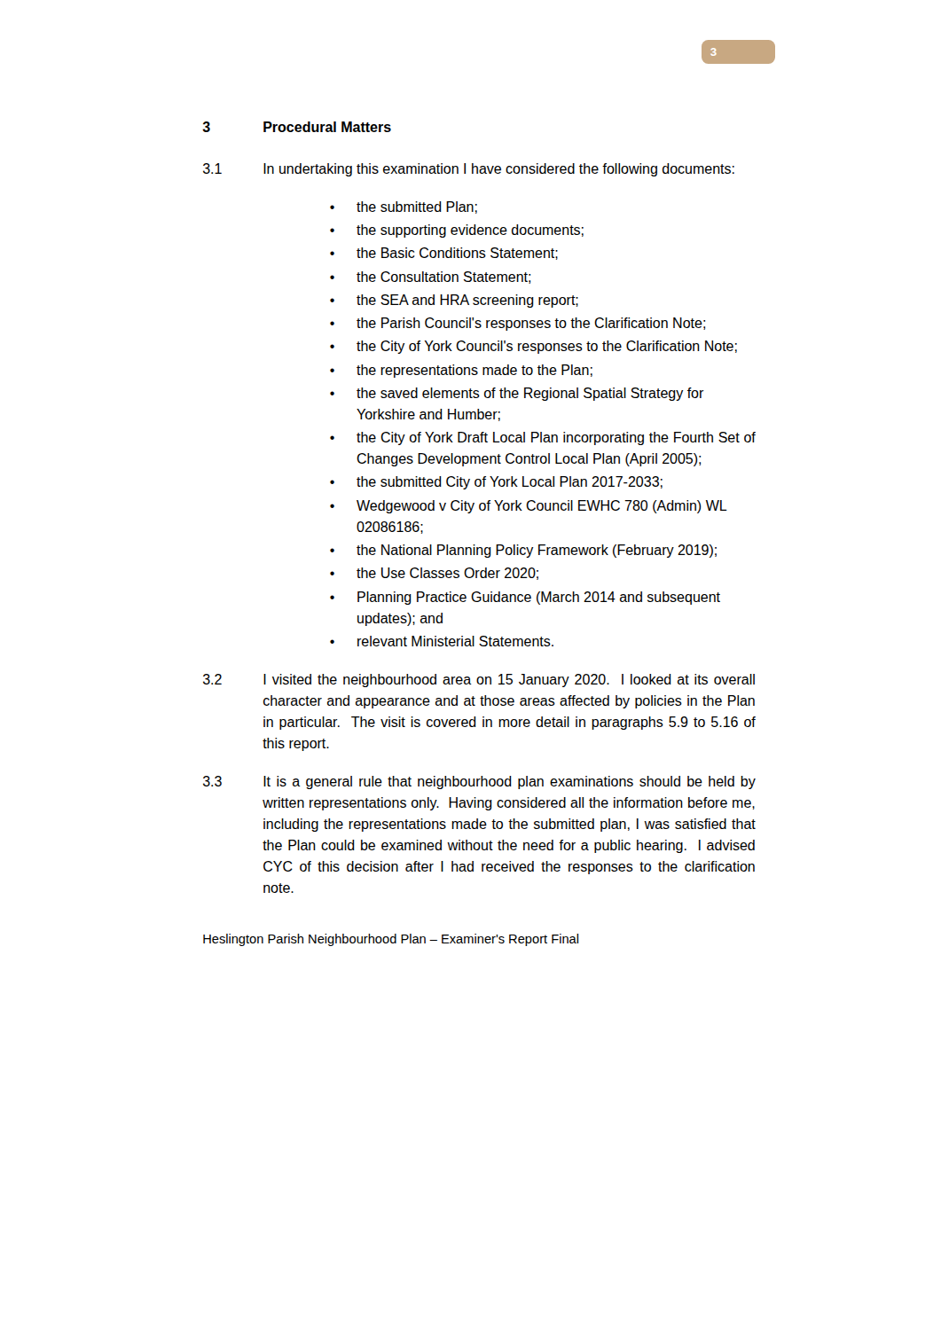3
3
Procedural Matters
3.1
In undertaking this examination I have considered the following documents:
the submitted Plan;
the supporting evidence documents;
the Basic Conditions Statement;
the Consultation Statement;
the SEA and HRA screening report;
the Parish Council's responses to the Clarification Note;
the City of York Council's responses to the Clarification Note;
the representations made to the Plan;
the saved elements of the Regional Spatial Strategy for Yorkshire and Humber;
the City of York Draft Local Plan incorporating the Fourth Set of Changes Development Control Local Plan (April 2005);
the submitted City of York Local Plan 2017-2033;
Wedgewood v City of York Council EWHC 780 (Admin) WL 02086186;
the National Planning Policy Framework (February 2019);
the Use Classes Order 2020;
Planning Practice Guidance (March 2014 and subsequent updates); and
relevant Ministerial Statements.
3.2
I visited the neighbourhood area on 15 January 2020. I looked at its overall character and appearance and at those areas affected by policies in the Plan in particular. The visit is covered in more detail in paragraphs 5.9 to 5.16 of this report.
3.3
It is a general rule that neighbourhood plan examinations should be held by written representations only. Having considered all the information before me, including the representations made to the submitted plan, I was satisfied that the Plan could be examined without the need for a public hearing. I advised CYC of this decision after I had received the responses to the clarification note.
Heslington Parish Neighbourhood Plan – Examiner's Report Final